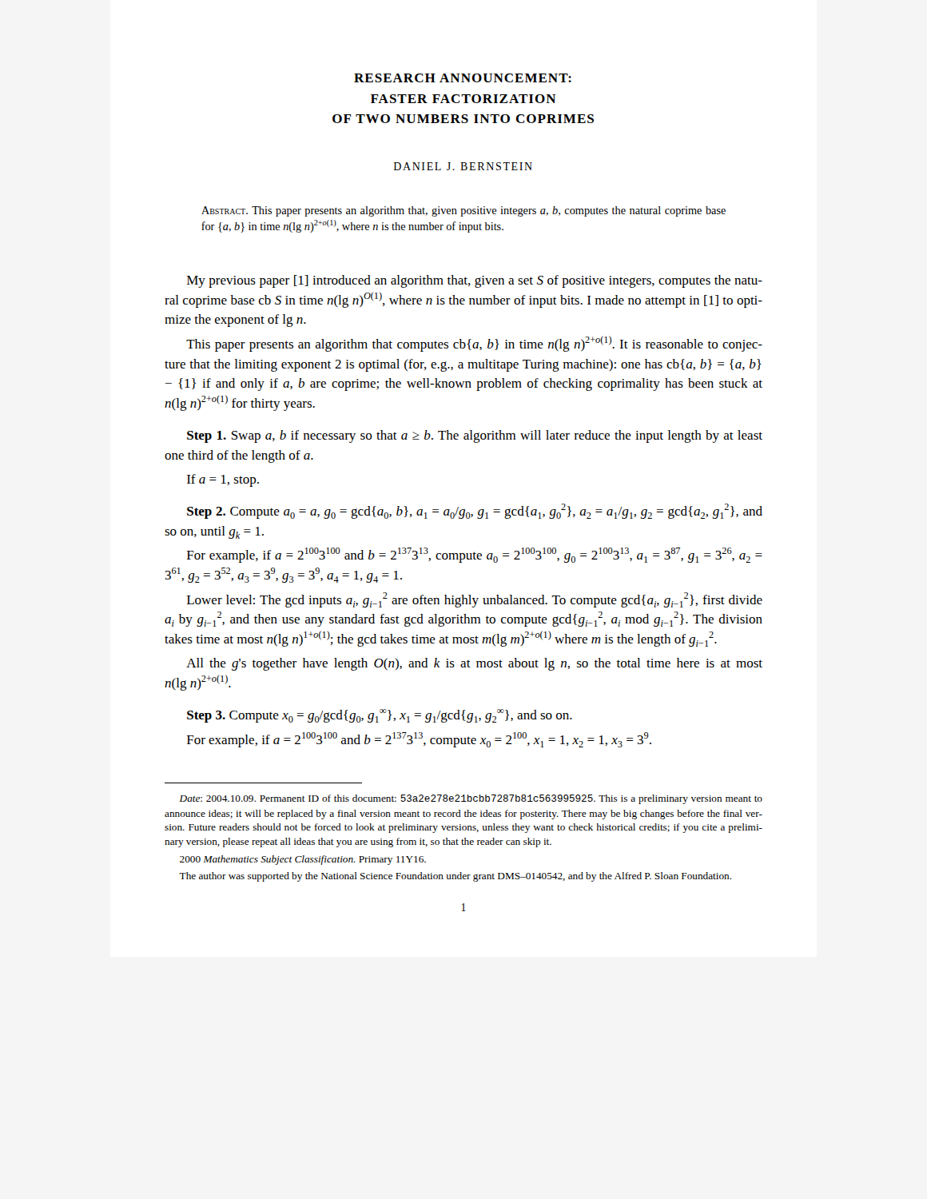Research Announcement:
Faster Factorization
of Two Numbers into Coprimes
Daniel J. Bernstein
Abstract. This paper presents an algorithm that, given positive integers a, b, computes the natural coprime base for {a, b} in time n(lg n)2+o(1), where n is the number of input bits.
My previous paper [1] introduced an algorithm that, given a set S of positive integers, computes the natural coprime base cb S in time n(lg n)O(1), where n is the number of input bits. I made no attempt in [1] to optimize the exponent of lg n.
This paper presents an algorithm that computes cb{a, b} in time n(lg n)2+o(1). It is reasonable to conjecture that the limiting exponent 2 is optimal (for, e.g., a multitape Turing machine): one has cb{a, b} = {a, b} − {1} if and only if a, b are coprime; the well-known problem of checking coprimality has been stuck at n(lg n)2+o(1) for thirty years.
Step 1. Swap a, b if necessary so that a ≥ b. The algorithm will later reduce the input length by at least one third of the length of a.
If a = 1, stop.
Step 2. Compute a0 = a, g0 = gcd{a0, b}, a1 = a0/g0, g1 = gcd{a1, g02}, a2 = a1/g1, g2 = gcd{a2, g12}, and so on, until gk = 1.
For example, if a = 21003100 and b = 2137313, compute a0 = 21003100, g0 = 2100313, a1 = 387, g1 = 326, a2 = 361, g2 = 352, a3 = 39, g3 = 39, a4 = 1, g4 = 1.
Lower level: The gcd inputs ai, gi−12 are often highly unbalanced. To compute gcd{ai, gi−12}, first divide ai by gi−12, and then use any standard fast gcd algorithm to compute gcd{gi−12, ai mod gi−12}. The division takes time at most n(lg n)1+o(1); the gcd takes time at most m(lg m)2+o(1) where m is the length of gi−12.
All the g's together have length O(n), and k is at most about lg n, so the total time here is at most n(lg n)2+o(1).
Step 3. Compute x0 = g0/gcd{g0, g1∞}, x1 = g1/gcd{g1, g2∞}, and so on.
For example, if a = 21003100 and b = 2137313, compute x0 = 2100, x1 = 1, x2 = 1, x3 = 39.
Date: 2004.10.09. Permanent ID of this document: 53a2e278e21bcbb7287b81c563995925. This is a preliminary version meant to announce ideas; it will be replaced by a final version meant to record the ideas for posterity. There may be big changes before the final version. Future readers should not be forced to look at preliminary versions, unless they want to check historical credits; if you cite a preliminary version, please repeat all ideas that you are using from it, so that the reader can skip it.
2000 Mathematics Subject Classification. Primary 11Y16.
The author was supported by the National Science Foundation under grant DMS–0140542, and by the Alfred P. Sloan Foundation.
1